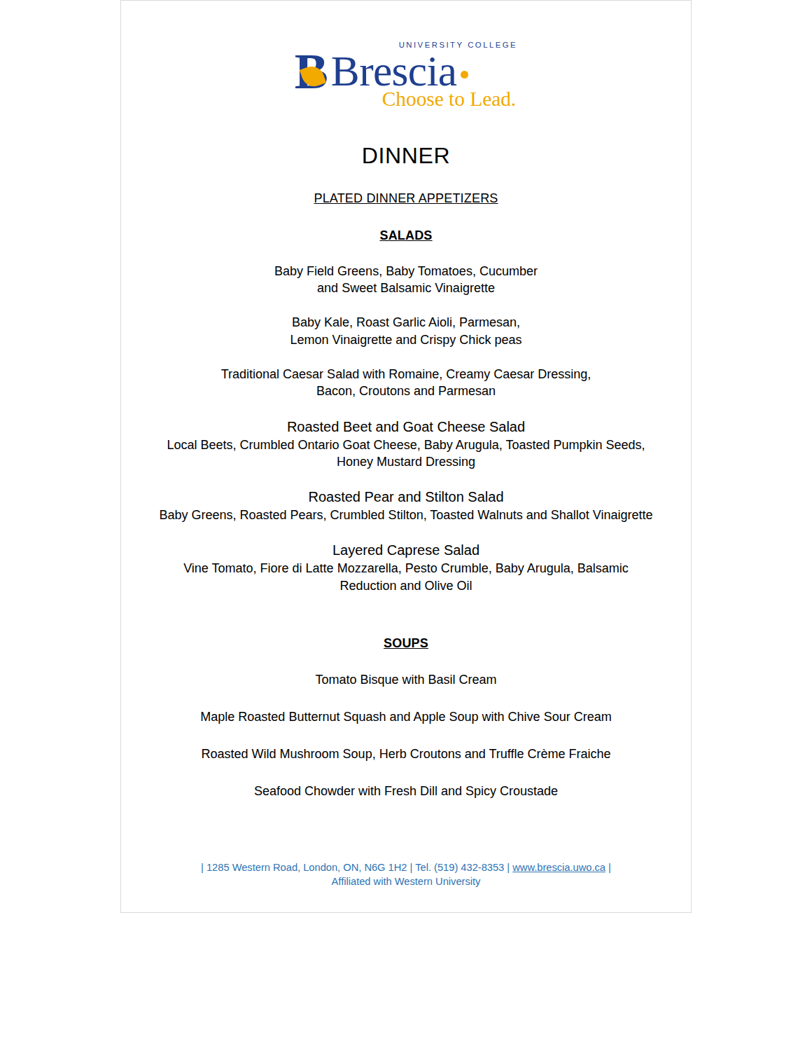UNIVERSITY COLLEGE
B Brescia
Choose to Lead.
DINNER
PLATED DINNER APPETIZERS
SALADS
Baby Field Greens, Baby Tomatoes, Cucumber and Sweet Balsamic Vinaigrette
Baby Kale, Roast Garlic Aioli, Parmesan, Lemon Vinaigrette and Crispy Chick peas
Traditional Caesar Salad with Romaine, Creamy Caesar Dressing, Bacon, Croutons and Parmesan
Roasted Beet and Goat Cheese Salad Local Beets, Crumbled Ontario Goat Cheese, Baby Arugula, Toasted Pumpkin Seeds, Honey Mustard Dressing
Roasted Pear and Stilton Salad Baby Greens, Roasted Pears, Crumbled Stilton, Toasted Walnuts and Shallot Vinaigrette
Layered Caprese Salad Vine Tomato, Fiore di Latte Mozzarella, Pesto Crumble, Baby Arugula, Balsamic Reduction and Olive Oil
SOUPS
Tomato Bisque with Basil Cream
Maple Roasted Butternut Squash and Apple Soup with Chive Sour Cream
Roasted Wild Mushroom Soup, Herb Croutons and Truffle Crème Fraiche
Seafood Chowder with Fresh Dill and Spicy Croustade
| 1285 Western Road, London, ON, N6G 1H2 | Tel. (519) 432-8353 | www.brescia.uwo.ca |
Affiliated with Western University